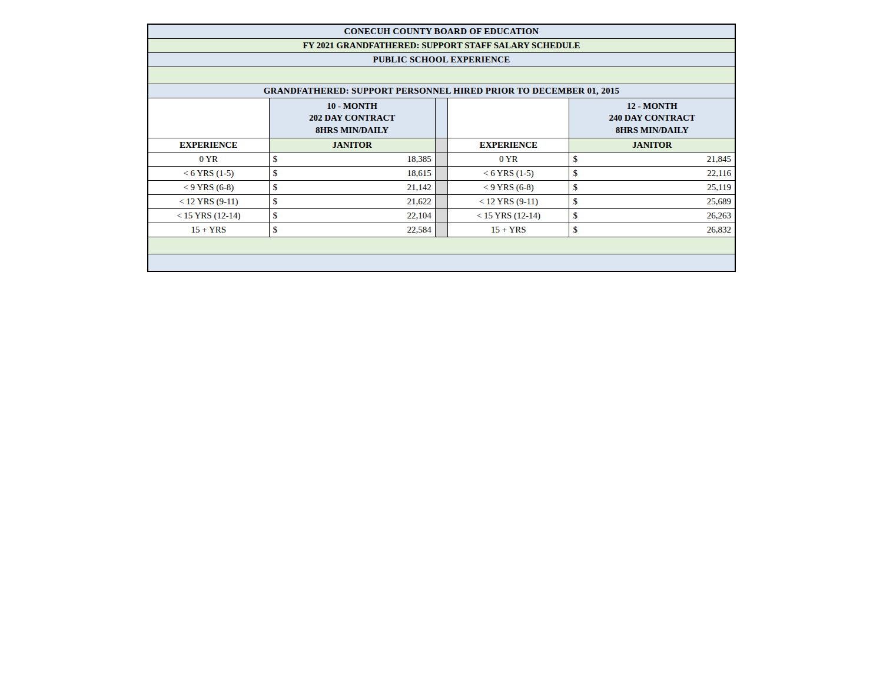| CONECUH COUNTY BOARD OF EDUCATION |
| FY 2021 GRANDFATHERED: SUPPORT STAFF SALARY SCHEDULE |
| PUBLIC SCHOOL EXPERIENCE |
| GRANDFATHERED: SUPPORT PERSONNEL HIRED PRIOR TO DECEMBER 01, 2015 |
| | 10 - MONTH 202 DAY CONTRACT 8HRS MIN/DAILY | | | 12 - MONTH 240 DAY CONTRACT 8HRS MIN/DAILY |
| EXPERIENCE | JANITOR | | EXPERIENCE | JANITOR |
| 0 YR | $ 18,385 | | 0 YR | $ 21,845 |
| < 6 YRS (1-5) | $ 18,615 | | < 6 YRS (1-5) | $ 22,116 |
| < 9 YRS (6-8) | $ 21,142 | | < 9 YRS (6-8) | $ 25,119 |
| < 12 YRS (9-11) | $ 21,622 | | < 12 YRS (9-11) | $ 25,689 |
| < 15 YRS (12-14) | $ 22,104 | | < 15 YRS (12-14) | $ 26,263 |
| 15 + YRS | $ 22,584 | | 15 + YRS | $ 26,832 |